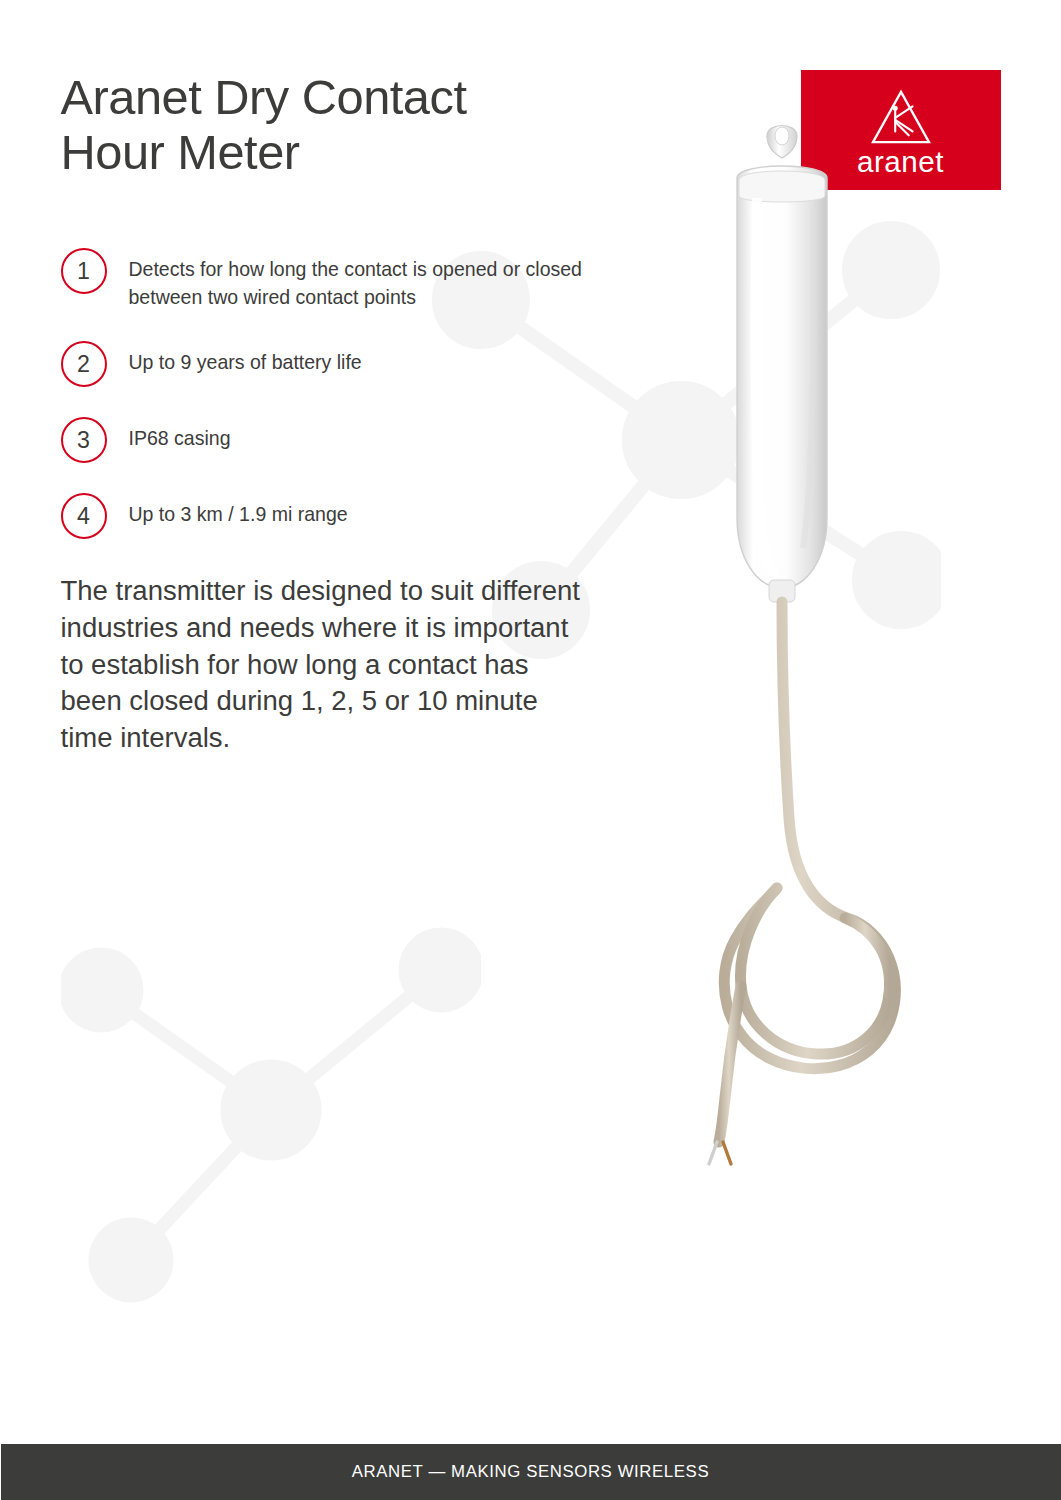Aranet Dry Contact
Hour Meter
aranet
1 Detects for how long the contact is opened or closed between two wired contact points
2 Up to 9 years of battery life
3 IP68 casing
4 Up to 3 km / 1.9 mi range
The transmitter is designed to suit different industries and needs where it is important to establish for how long a contact has been closed during 1, 2, 5 or 10 minute time intervals.
ARANET — MAKING SENSORS WIRELESS